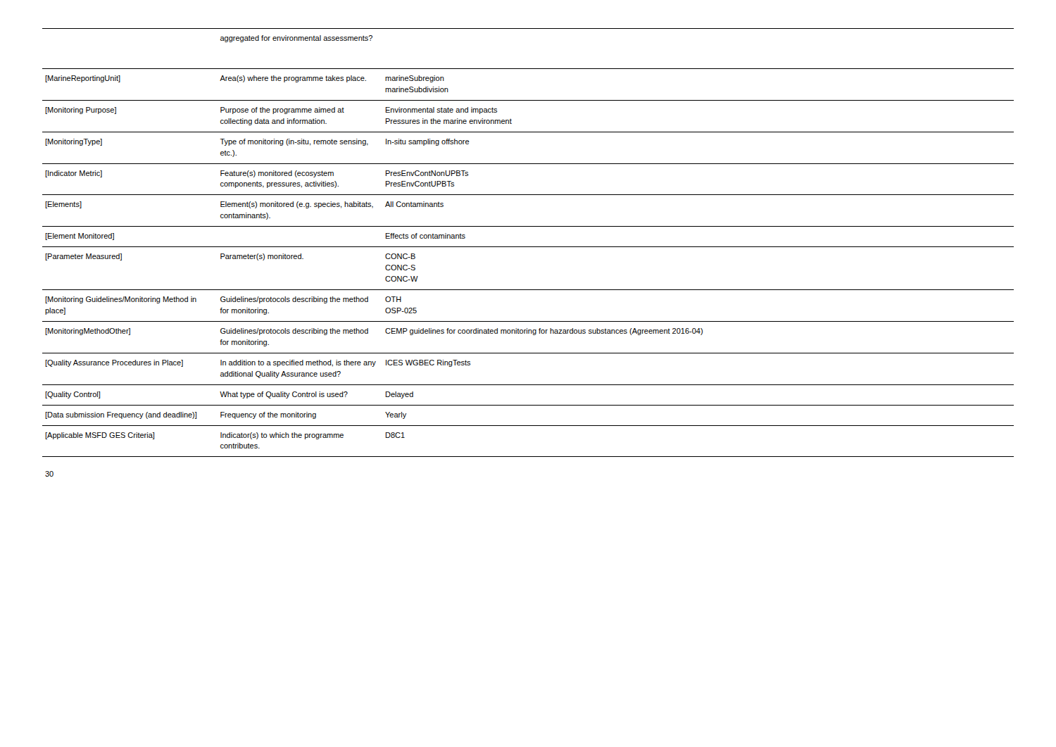| | aggregated for environmental assessments? | |
| [MarineReportingUnit] | Area(s) where the programme takes place. | marineSubregion marineSubdivision |
| [Monitoring Purpose] | Purpose of the programme aimed at collecting data and information. | Environmental state and impacts Pressures in the marine environment |
| [MonitoringType] | Type of monitoring (in-situ, remote sensing, etc.). | In-situ sampling offshore |
| [Indicator Metric] | Feature(s) monitored (ecosystem components, pressures, activities). | PresEnvContNonUPBTs PresEnvContUPBTs |
| [Elements] | Element(s) monitored (e.g. species, habitats, contaminants). | All Contaminants |
| [Element Monitored] | | Effects of contaminants |
| [Parameter Measured] | Parameter(s) monitored. | CONC-B CONC-S CONC-W |
| [Monitoring Guidelines/Monitoring Method in place] | Guidelines/protocols describing the method for monitoring. | OTH OSP-025 |
| [MonitoringMethodOther] | Guidelines/protocols describing the method for monitoring. | CEMP guidelines for coordinated monitoring for hazardous substances (Agreement 2016-04) |
| [Quality Assurance Procedures in Place] | In addition to a specified method, is there any additional Quality Assurance used? | ICES WGBEC RingTests |
| [Quality Control] | What type of Quality Control is used? | Delayed |
| [Data submission Frequency (and deadline)] | Frequency of the monitoring | Yearly |
| [Applicable MSFD GES Criteria] | Indicator(s) to which the programme contributes. | D8C1 |
30